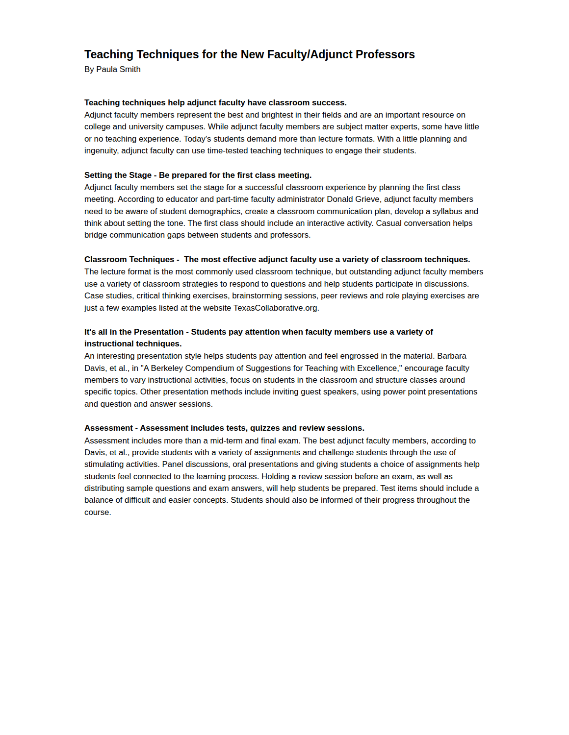Teaching Techniques for the New Faculty/Adjunct Professors
By Paula Smith
Teaching techniques help adjunct faculty have classroom success.
Adjunct faculty members represent the best and brightest in their fields and are an important resource on college and university campuses. While adjunct faculty members are subject matter experts, some have little or no teaching experience. Today's students demand more than lecture formats. With a little planning and ingenuity, adjunct faculty can use time-tested teaching techniques to engage their students.
Setting the Stage - Be prepared for the first class meeting.
Adjunct faculty members set the stage for a successful classroom experience by planning the first class meeting. According to educator and part-time faculty administrator Donald Grieve, adjunct faculty members need to be aware of student demographics, create a classroom communication plan, develop a syllabus and think about setting the tone. The first class should include an interactive activity. Casual conversation helps bridge communication gaps between students and professors.
Classroom Techniques - The most effective adjunct faculty use a variety of classroom techniques.
The lecture format is the most commonly used classroom technique, but outstanding adjunct faculty members use a variety of classroom strategies to respond to questions and help students participate in discussions. Case studies, critical thinking exercises, brainstorming sessions, peer reviews and role playing exercises are just a few examples listed at the website TexasCollaborative.org.
It's all in the Presentation - Students pay attention when faculty members use a variety of instructional techniques.
An interesting presentation style helps students pay attention and feel engrossed in the material. Barbara Davis, et al., in "A Berkeley Compendium of Suggestions for Teaching with Excellence," encourage faculty members to vary instructional activities, focus on students in the classroom and structure classes around specific topics. Other presentation methods include inviting guest speakers, using power point presentations and question and answer sessions.
Assessment - Assessment includes tests, quizzes and review sessions.
Assessment includes more than a mid-term and final exam. The best adjunct faculty members, according to Davis, et al., provide students with a variety of assignments and challenge students through the use of stimulating activities. Panel discussions, oral presentations and giving students a choice of assignments help students feel connected to the learning process. Holding a review session before an exam, as well as distributing sample questions and exam answers, will help students be prepared. Test items should include a balance of difficult and easier concepts. Students should also be informed of their progress throughout the course.